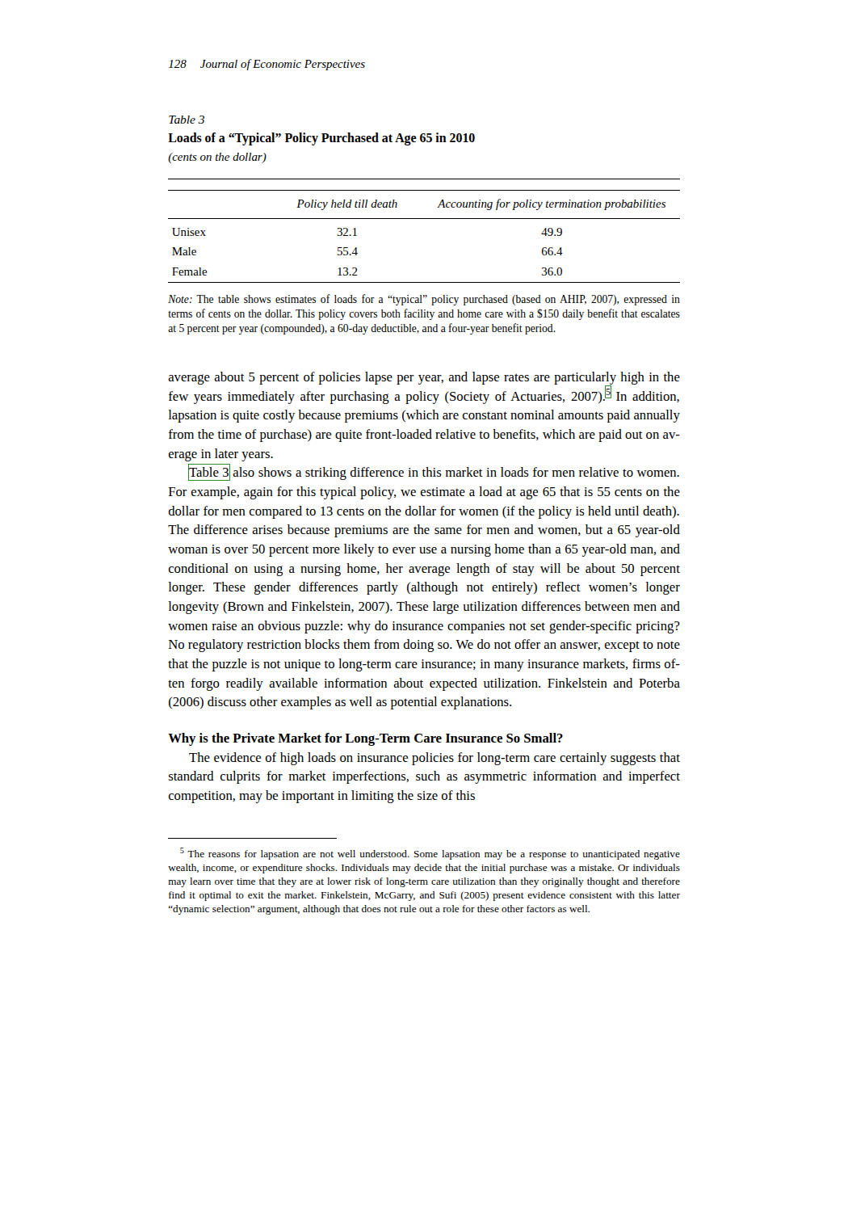128 Journal of Economic Perspectives
Table 3
Loads of a “Typical” Policy Purchased at Age 65 in 2010
(cents on the dollar)
| | Policy held till death | Accounting for policy termination probabilities |
| --- | --- | --- |
| Unisex | 32.1 | 49.9 |
| Male | 55.4 | 66.4 |
| Female | 13.2 | 36.0 |
Note: The table shows estimates of loads for a “typical” policy purchased (based on AHIP, 2007), expressed in terms of cents on the dollar. This policy covers both facility and home care with a $150 daily benefit that escalates at 5 percent per year (compounded), a 60-day deductible, and a four-year benefit period.
average about 5 percent of policies lapse per year, and lapse rates are particularly high in the few years immediately after purchasing a policy (Society of Actuaries, 2007).5 In addition, lapsation is quite costly because premiums (which are constant nominal amounts paid annually from the time of purchase) are quite front-loaded relative to benefits, which are paid out on average in later years.
Table 3 also shows a striking difference in this market in loads for men relative to women. For example, again for this typical policy, we estimate a load at age 65 that is 55 cents on the dollar for men compared to 13 cents on the dollar for women (if the policy is held until death). The difference arises because premiums are the same for men and women, but a 65 year-old woman is over 50 percent more likely to ever use a nursing home than a 65 year-old man, and conditional on using a nursing home, her average length of stay will be about 50 percent longer. These gender differences partly (although not entirely) reflect women’s longer longevity (Brown and Finkelstein, 2007). These large utilization differences between men and women raise an obvious puzzle: why do insurance companies not set gender-specific pricing? No regulatory restriction blocks them from doing so. We do not offer an answer, except to note that the puzzle is not unique to long-term care insurance; in many insurance markets, firms often forgo readily available information about expected utilization. Finkelstein and Poterba (2006) discuss other examples as well as potential explanations.
Why is the Private Market for Long-Term Care Insurance So Small?
The evidence of high loads on insurance policies for long-term care certainly suggests that standard culprits for market imperfections, such as asymmetric information and imperfect competition, may be important in limiting the size of this
5 The reasons for lapsation are not well understood. Some lapsation may be a response to unanticipated negative wealth, income, or expenditure shocks. Individuals may decide that the initial purchase was a mistake. Or individuals may learn over time that they are at lower risk of long-term care utilization than they originally thought and therefore find it optimal to exit the market. Finkelstein, McGarry, and Sufi (2005) present evidence consistent with this latter “dynamic selection” argument, although that does not rule out a role for these other factors as well.